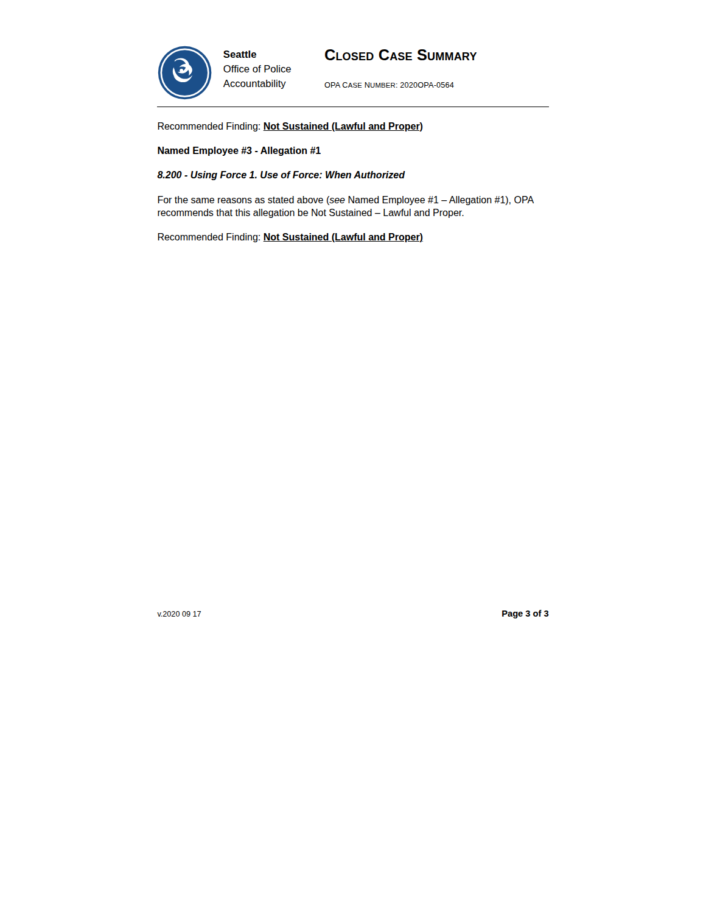Seattle
Office of Police
Accountability
Closed Case Summary
OPA CASE NUMBER: 2020OPA-0564
Recommended Finding: Not Sustained (Lawful and Proper)
Named Employee #3 - Allegation #1
8.200 - Using Force 1. Use of Force: When Authorized
For the same reasons as stated above (see Named Employee #1 – Allegation #1), OPA recommends that this allegation be Not Sustained – Lawful and Proper.
Recommended Finding: Not Sustained (Lawful and Proper)
v.2020 09 17
Page 3 of 3